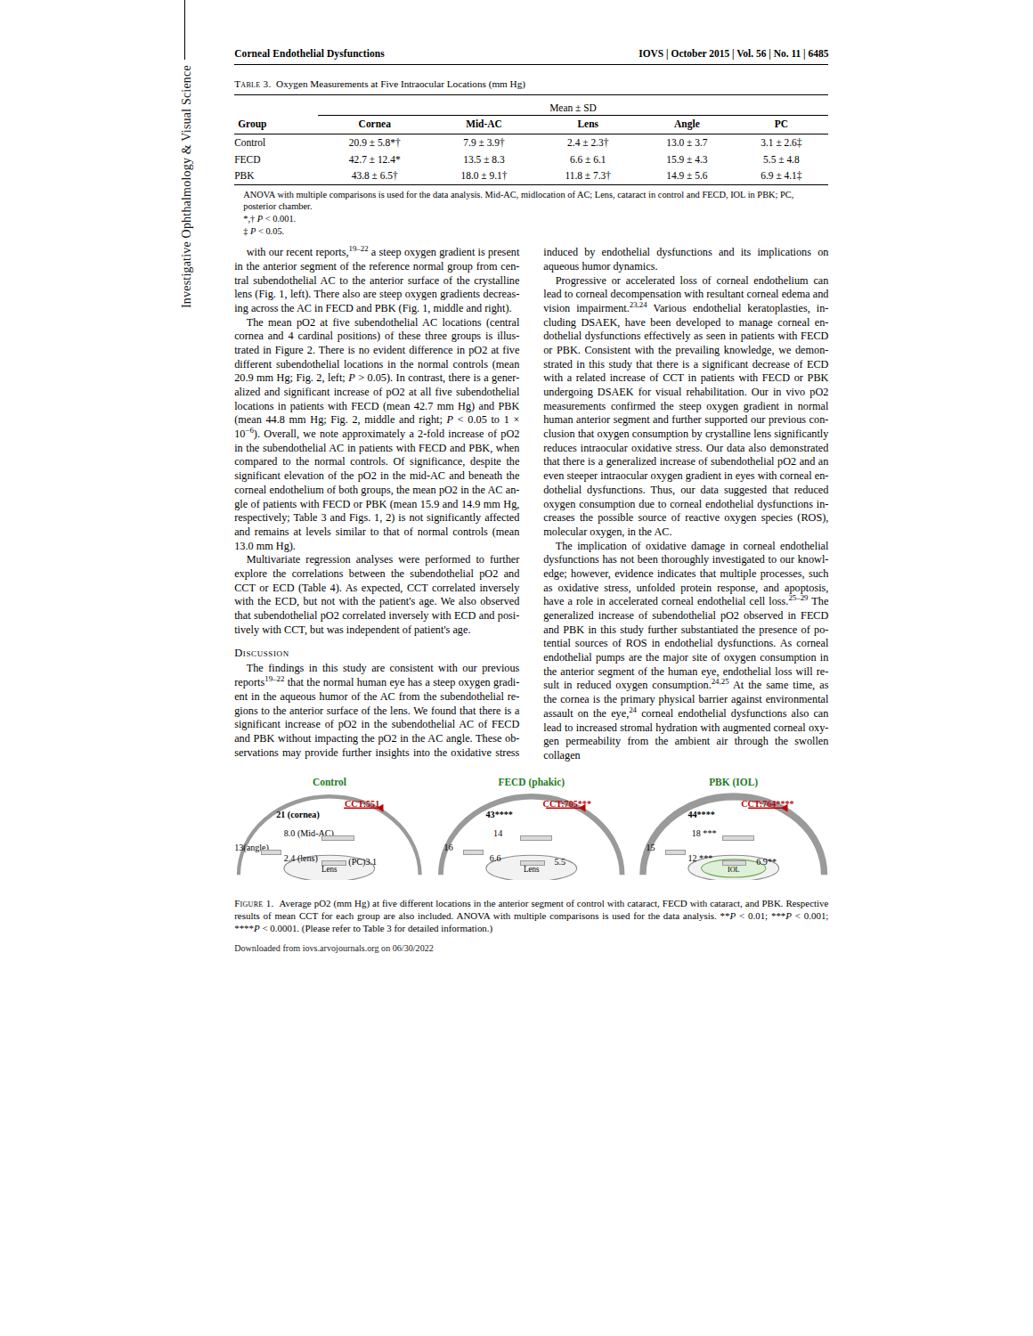Investigative Ophthalmology & Visual Science
Corneal Endothelial Dysfunctions
IOVS | October 2015 | Vol. 56 | No. 11 | 6485
Table 3. Oxygen Measurements at Five Intraocular Locations (mm Hg)
| | Mean ± SD |
| --- | --- |
| Group | Cornea | Mid-AC | Lens | Angle | PC |
| Control | 20.9 ± 5.8*† | 7.9 ± 3.9† | 2.4 ± 2.3† | 13.0 ± 3.7 | 3.1 ± 2.6‡ |
| FECD | 42.7 ± 12.4* | 13.5 ± 8.3 | 6.6 ± 6.1 | 15.9 ± 4.3 | 5.5 ± 4.8 |
| PBK | 43.8 ± 6.5† | 18.0 ± 9.1† | 11.8 ± 7.3† | 14.9 ± 5.6 | 6.9 ± 4.1‡ |
ANOVA with multiple comparisons is used for the data analysis. Mid-AC, midlocation of AC; Lens, cataract in control and FECD, IOL in PBK; PC, posterior chamber.
*,† P < 0.001.
‡ P < 0.05.
with our recent reports,19–22 a steep oxygen gradient is present in the anterior segment of the reference normal group from central subendothelial AC to the anterior surface of the crystalline lens (Fig. 1, left). There also are steep oxygen gradients decreasing across the AC in FECD and PBK (Fig. 1, middle and right).
The mean pO2 at five subendothelial AC locations (central cornea and 4 cardinal positions) of these three groups is illustrated in Figure 2. There is no evident difference in pO2 at five different subendothelial locations in the normal controls (mean 20.9 mm Hg; Fig. 2, left; P > 0.05). In contrast, there is a generalized and significant increase of pO2 at all five subendothelial locations in patients with FECD (mean 42.7 mm Hg) and PBK (mean 44.8 mm Hg; Fig. 2, middle and right; P < 0.05 to 1 × 10−6). Overall, we note approximately a 2-fold increase of pO2 in the subendothelial AC in patients with FECD and PBK, when compared to the normal controls. Of significance, despite the significant elevation of the pO2 in the mid-AC and beneath the corneal endothelium of both groups, the mean pO2 in the AC angle of patients with FECD or PBK (mean 15.9 and 14.9 mm Hg, respectively; Table 3 and Figs. 1, 2) is not significantly affected and remains at levels similar to that of normal controls (mean 13.0 mm Hg).
Multivariate regression analyses were performed to further explore the correlations between the subendothelial pO2 and CCT or ECD (Table 4). As expected, CCT correlated inversely with the ECD, but not with the patient's age. We also observed that subendothelial pO2 correlated inversely with ECD and positively with CCT, but was independent of patient's age.
Discussion
The findings in this study are consistent with our previous reports19–22 that the normal human eye has a steep oxygen gradient in the aqueous humor of the AC from the subendothelial regions to the anterior surface of the lens. We found that there is a significant increase of pO2 in the subendothelial AC of FECD and PBK without impacting the pO2 in the AC angle. These observations may provide further insights into the oxidative stress induced by endothelial dysfunctions and its implications on aqueous humor dynamics.
Progressive or accelerated loss of corneal endothelium can lead to corneal decompensation with resultant corneal edema and vision impairment.23,24 Various endothelial keratoplasties, including DSAEK, have been developed to manage corneal endothelial dysfunctions effectively as seen in patients with FECD or PBK. Consistent with the prevailing knowledge, we demonstrated in this study that there is a significant decrease of ECD with a related increase of CCT in patients with FECD or PBK undergoing DSAEK for visual rehabilitation. Our in vivo pO2 measurements confirmed the steep oxygen gradient in normal human anterior segment and further supported our previous conclusion that oxygen consumption by crystalline lens significantly reduces intraocular oxidative stress. Our data also demonstrated that there is a generalized increase of subendothelial pO2 and an even steeper intraocular oxygen gradient in eyes with corneal endothelial dysfunctions. Thus, our data suggested that reduced oxygen consumption due to corneal endothelial dysfunctions increases the possible source of reactive oxygen species (ROS), molecular oxygen, in the AC.
The implication of oxidative damage in corneal endothelial dysfunctions has not been thoroughly investigated to our knowledge; however, evidence indicates that multiple processes, such as oxidative stress, unfolded protein response, and apoptosis, have a role in accelerated corneal endothelial cell loss.25–29 The generalized increase of subendothelial pO2 observed in FECD and PBK in this study further substantiated the presence of potential sources of ROS in endothelial dysfunctions. As corneal endothelial pumps are the major site of oxygen consumption in the anterior segment of the human eye, endothelial loss will result in reduced oxygen consumption.24,25 At the same time, as the cornea is the primary physical barrier against environmental assault on the eye,24 corneal endothelial dysfunctions also can lead to increased stromal hydration with augmented corneal oxygen permeability from the ambient air through the swollen collagen
Control
Lens
CCT:551
21 (cornea)
8.0 (Mid-AC)
13(angle)
2.4 (lens)
(PC)3.1
FECD (phakic)
Lens
CCT:705***
43****
14
16
6.6
5.5
PBK (IOL)
IOL
CCT:764****
44****
18 ***
15
12 ***
6.9**
Figure 1. Average pO2 (mm Hg) at five different locations in the anterior segment of control with cataract, FECD with cataract, and PBK. Respective results of mean CCT for each group are also included. ANOVA with multiple comparisons is used for the data analysis. **P < 0.01; ***P < 0.001; ****P < 0.0001. (Please refer to Table 3 for detailed information.)
Downloaded from iovs.arvojournals.org on 06/30/2022